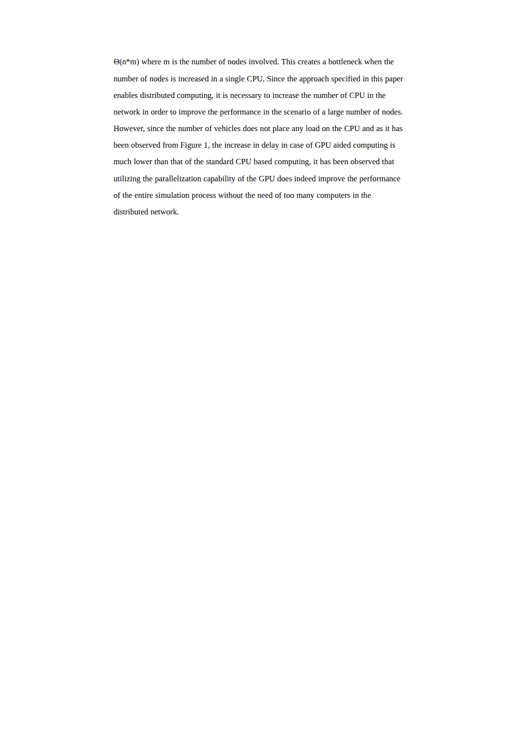Θ(n*m) where m is the number of nodes involved. This creates a bottleneck when the number of nodes is increased in a single CPU. Since the approach specified in this paper enables distributed computing, it is necessary to increase the number of CPU in the network in order to improve the performance in the scenario of a large number of nodes. However, since the number of vehicles does not place any load on the CPU and as it has been observed from Figure 1, the increase in delay in case of GPU aided computing is much lower than that of the standard CPU based computing, it has been observed that utilizing the parallelization capability of the GPU does indeed improve the performance of the entire simulation process without the need of too many computers in the distributed network.